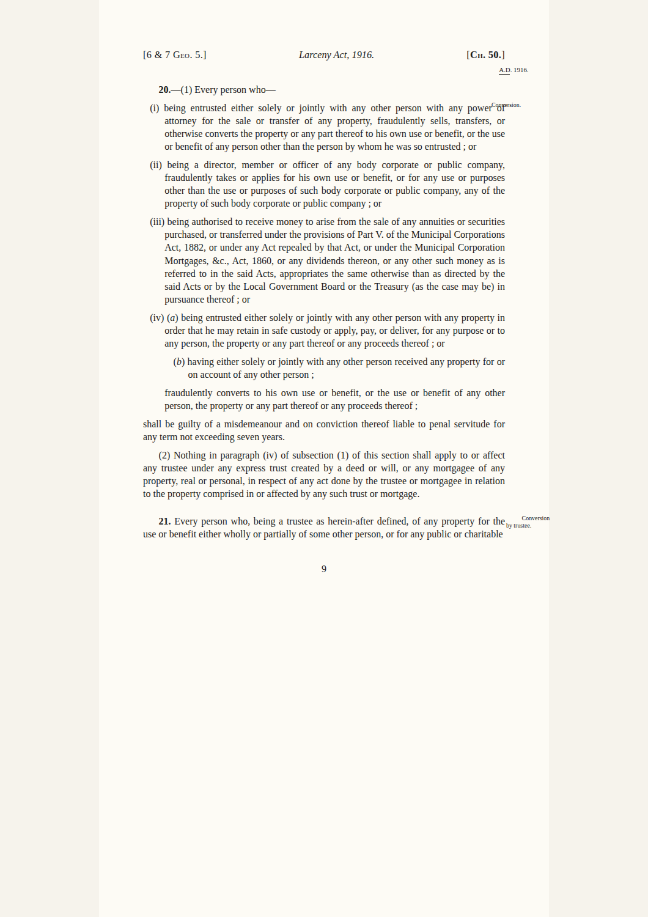[6 & 7 Geo. 5.]
Larceny Act, 1916.
[Ch. 50.]
A.D. 1916.
20.—(1) Every person who—
Conversion. (i) being entrusted either solely or jointly with any other person with any power of attorney for the sale or transfer of any property, fraudulently sells, transfers, or otherwise converts the property or any part thereof to his own use or benefit, or the use or benefit of any person other than the person by whom he was so entrusted ; or
(ii) being a director, member or officer of any body corporate or public company, fraudulently takes or applies for his own use or benefit, or for any use or purposes other than the use or purposes of such body corporate or public company, any of the property of such body corporate or public company ; or
(iii) being authorised to receive money to arise from the sale of any annuities or securities purchased, or transferred under the provisions of Part V. of the Municipal Corporations Act, 1882, or under any Act repealed by that Act, or under the Municipal Corporation Mortgages, &c., Act, 1860, or any dividends thereon, or any other such money as is referred to in the said Acts, appropriates the same otherwise than as directed by the said Acts or by the Local Government Board or the Treasury (as the case may be) in pursuance thereof ; or
(iv) (a) being entrusted either solely or jointly with any other person with any property in order that he may retain in safe custody or apply, pay, or deliver, for any purpose or to any person, the property or any part thereof or any proceeds thereof ; or
(b) having either solely or jointly with any other person received any property for or on account of any other person ;
fraudulently converts to his own use or benefit, or the use or benefit of any other person, the property or any part thereof or any proceeds thereof ;
shall be guilty of a misdemeanour and on conviction thereof liable to penal servitude for any term not exceeding seven years.
(2) Nothing in paragraph (iv) of subsection (1) of this section shall apply to or affect any trustee under any express trust created by a deed or will, or any mortgagee of any property, real or personal, in respect of any act done by the trustee or mortgagee in relation to the property comprised in or affected by any such trust or mortgage.
Conversion by trustee. 21. Every person who, being a trustee as herein-after defined, of any property for the use or benefit either wholly or partially of some other person, or for any public or charitable
9